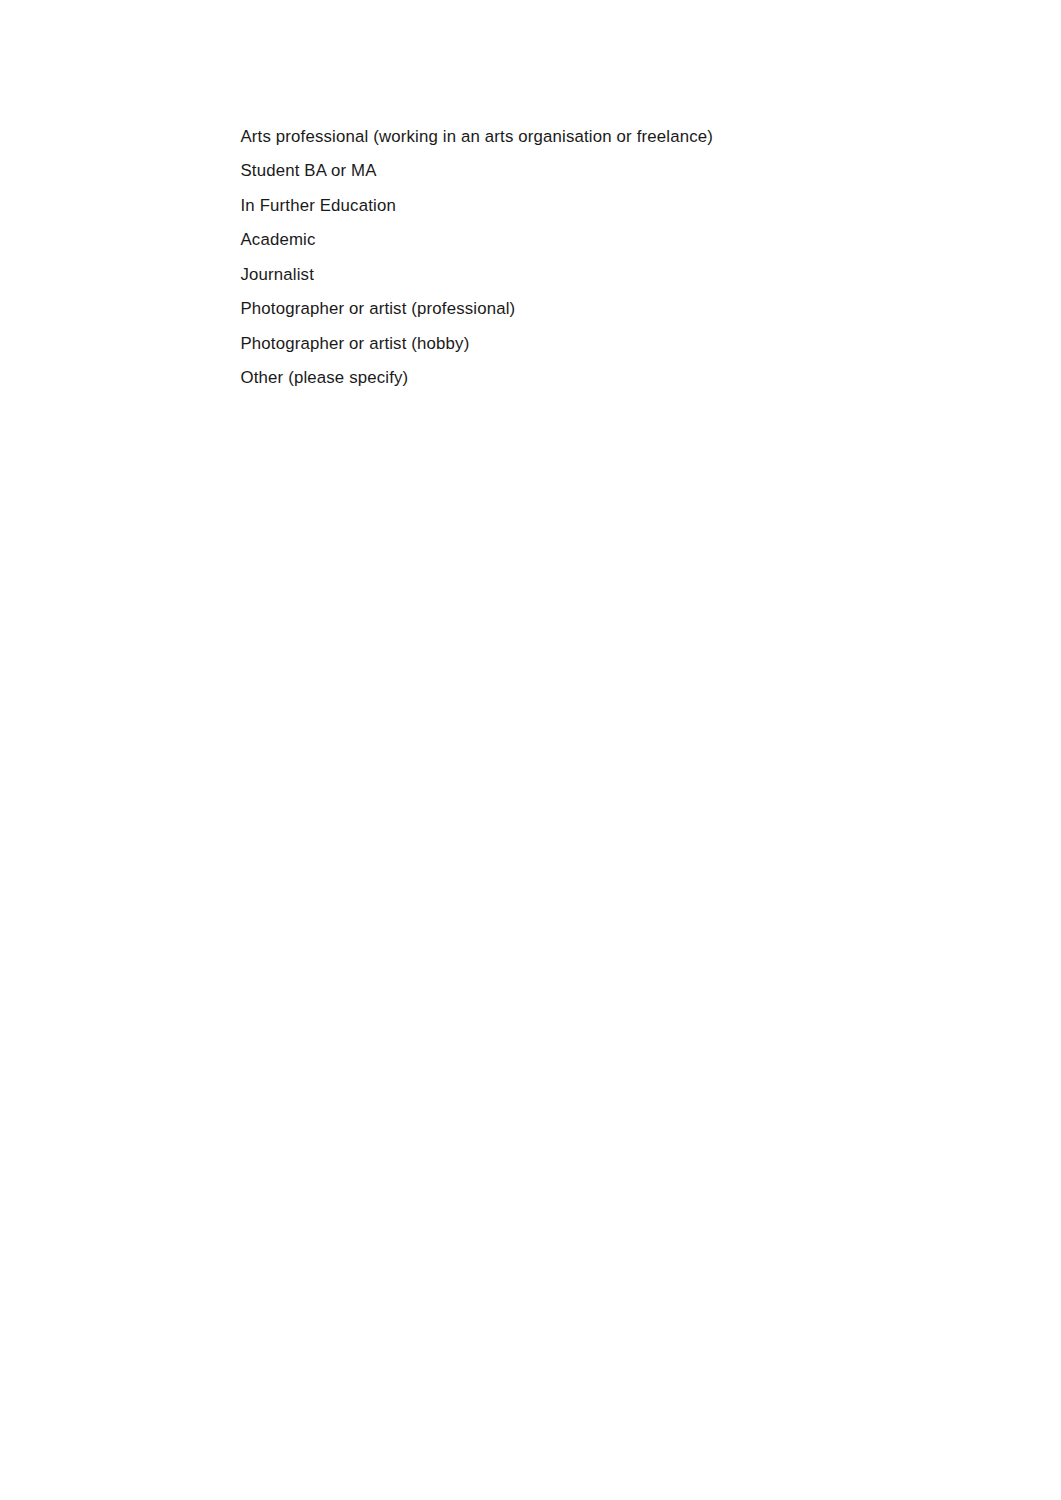Arts professional (working in an arts organisation or freelance)
Student BA or MA
In Further Education
Academic
Journalist
Photographer or artist (professional)
Photographer or artist (hobby)
Other (please specify)